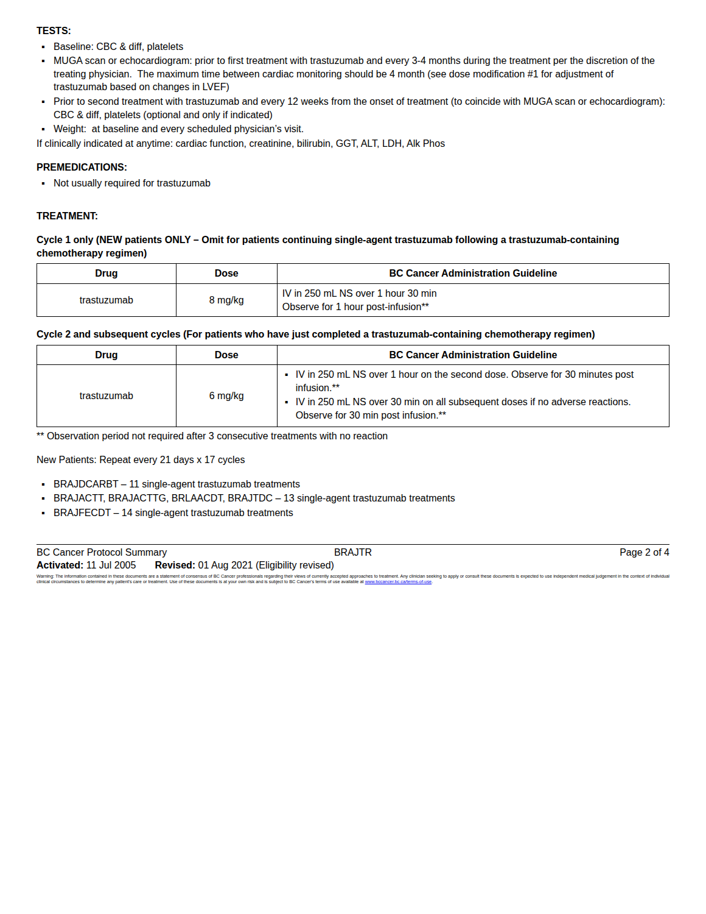TESTS:
Baseline: CBC & diff, platelets
MUGA scan or echocardiogram: prior to first treatment with trastuzumab and every 3-4 months during the treatment per the discretion of the treating physician. The maximum time between cardiac monitoring should be 4 month (see dose modification #1 for adjustment of trastuzumab based on changes in LVEF)
Prior to second treatment with trastuzumab and every 12 weeks from the onset of treatment (to coincide with MUGA scan or echocardiogram): CBC & diff, platelets (optional and only if indicated)
Weight: at baseline and every scheduled physician’s visit.
If clinically indicated at anytime: cardiac function, creatinine, bilirubin, GGT, ALT, LDH, Alk Phos
PREMEDICATIONS:
Not usually required for trastuzumab
TREATMENT:
Cycle 1 only (NEW patients ONLY – Omit for patients continuing single-agent trastuzumab following a trastuzumab-containing chemotherapy regimen)
| Drug | Dose | BC Cancer Administration Guideline |
| --- | --- | --- |
| trastuzumab | 8 mg/kg | IV in 250 mL NS over 1 hour 30 min Observe for 1 hour post-infusion** |
Cycle 2 and subsequent cycles (For patients who have just completed a trastuzumab-containing chemotherapy regimen)
| Drug | Dose | BC Cancer Administration Guideline |
| --- | --- | --- |
| trastuzumab | 6 mg/kg | IV in 250 mL NS over 1 hour on the second dose. Observe for 30 minutes post infusion.** IV in 250 mL NS over 30 min on all subsequent doses if no adverse reactions. Observe for 30 min post infusion.** |
** Observation period not required after 3 consecutive treatments with no reaction
New Patients: Repeat every 21 days x 17 cycles
BRAJDCARBT – 11 single-agent trastuzumab treatments
BRAJACTT, BRAJACTTG, BRLAACDT, BRAJTDC – 13 single-agent trastuzumab treatments
BRAJFECDT – 14 single-agent trastuzumab treatments
BC Cancer Protocol Summary
BRAJTR
Page 2 of 4
Activated: 11 Jul 2005 Revised: 01 Aug 2021 (Eligibility revised)
Warning: The information contained in these documents are a statement of consensus of BC Cancer professionals regarding their views of currently accepted approaches to treatment. Any clinician seeking to apply or consult these documents is expected to use independent medical judgement in the context of individual clinical circumstances to determine any patient's care or treatment. Use of these documents is at your own risk and is subject to BC Cancer's terms of use available at www.bccancer.bc.ca/terms-of-use.